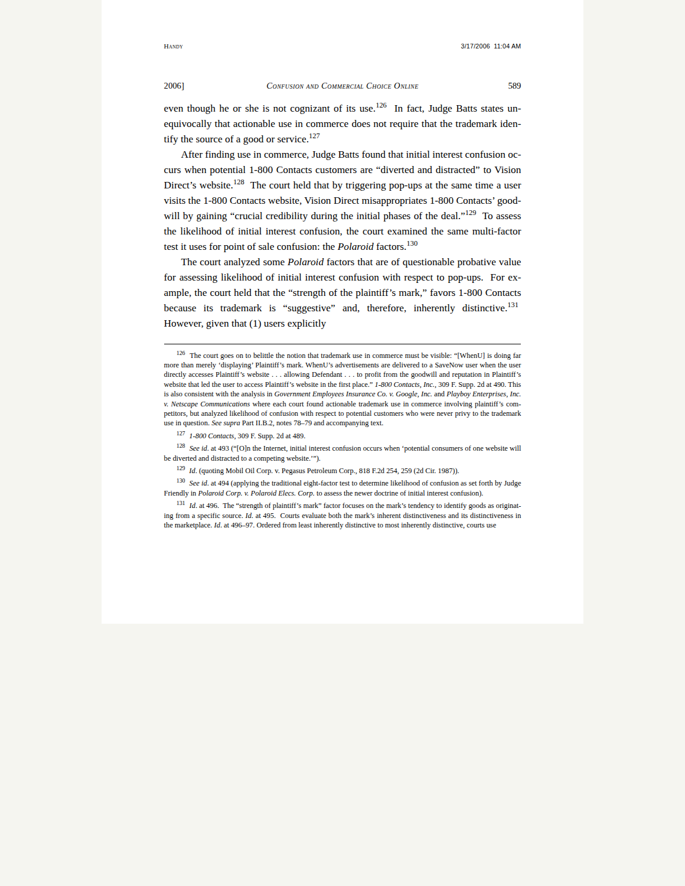Handy 3/17/2006 11:04 AM
2006] Confusion and Commercial Choice Online 589
even though he or she is not cognizant of its use.126 In fact, Judge Batts states unequivocally that actionable use in commerce does not require that the trademark identify the source of a good or service.127
After finding use in commerce, Judge Batts found that initial interest confusion occurs when potential 1-800 Contacts customers are “diverted and distracted” to Vision Direct’s website.128 The court held that by triggering pop-ups at the same time a user visits the 1-800 Contacts website, Vision Direct misappropriates 1-800 Contacts’ goodwill by gaining “crucial credibility during the initial phases of the deal.”129 To assess the likelihood of initial interest confusion, the court examined the same multi-factor test it uses for point of sale confusion: the Polaroid factors.130
The court analyzed some Polaroid factors that are of questionable probative value for assessing likelihood of initial interest confusion with respect to pop-ups. For example, the court held that the “strength of the plaintiff’s mark,” favors 1-800 Contacts because its trademark is “suggestive” and, therefore, inherently distinctive.131 However, given that (1) users explicitly
126 The court goes on to belittle the notion that trademark use in commerce must be visible: “[WhenU] is doing far more than merely ‘displaying’ Plaintiff’s mark. WhenU’s advertisements are delivered to a SaveNow user when the user directly accesses Plaintiff’s website . . . allowing Defendant . . . to profit from the goodwill and reputation in Plaintiff’s website that led the user to access Plaintiff’s website in the first place.” 1-800 Contacts, Inc., 309 F. Supp. 2d at 490. This is also consistent with the analysis in Government Employees Insurance Co. v. Google, Inc. and Playboy Enterprises, Inc. v. Netscape Communications where each court found actionable trademark use in commerce involving plaintiff’s competitors, but analyzed likelihood of confusion with respect to potential customers who were never privy to the trademark use in question. See supra Part II.B.2, notes 78–79 and accompanying text.
127 1-800 Contacts, 309 F. Supp. 2d at 489.
128 See id. at 493 (“[O]n the Internet, initial interest confusion occurs when ‘potential consumers of one website will be diverted and distracted to a competing website.’”).
129 Id. (quoting Mobil Oil Corp. v. Pegasus Petroleum Corp., 818 F.2d 254, 259 (2d Cir. 1987)).
130 See id. at 494 (applying the traditional eight-factor test to determine likelihood of confusion as set forth by Judge Friendly in Polaroid Corp. v. Polaroid Elecs. Corp. to assess the newer doctrine of initial interest confusion).
131 Id. at 496. The “strength of plaintiff’s mark” factor focuses on the mark’s tendency to identify goods as originating from a specific source. Id. at 495. Courts evaluate both the mark’s inherent distinctiveness and its distinctiveness in the marketplace. Id. at 496–97. Ordered from least inherently distinctive to most inherently distinctive, courts use